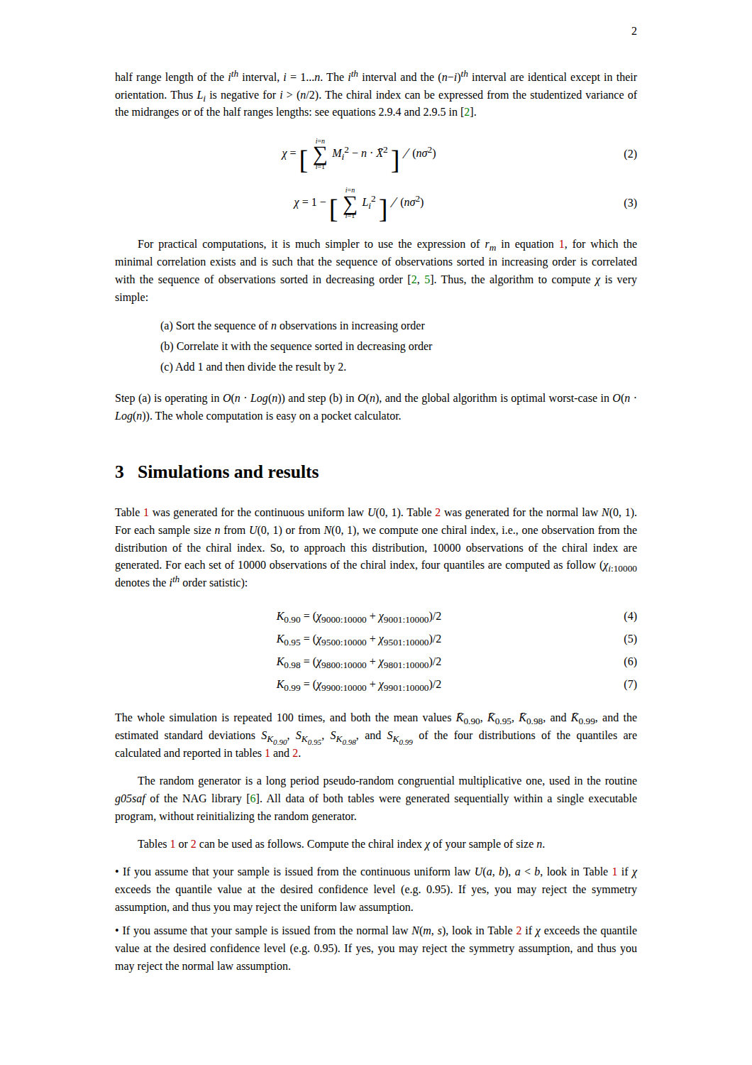2
half range length of the ith interval, i = 1...n. The ith interval and the (n−i)th interval are identical except in their orientation. Thus Li is negative for i > (n/2). The chiral index can be expressed from the studentized variance of the midranges or of the half ranges lengths: see equations 2.9.4 and 2.9.5 in [2].
χ = [ i=n∑i=1 Mi2 − n · X̄2 ] ⁄ (nσ2)
(2)
χ = 1 − [ i=n∑i=1 Li2 ] ⁄ (nσ2)
(3)
For practical computations, it is much simpler to use the expression of rm in equation 1, for which the minimal correlation exists and is such that the sequence of observations sorted in increasing order is correlated with the sequence of observations sorted in decreasing order [2, 5]. Thus, the algorithm to compute χ is very simple:
(a) Sort the sequence of n observations in increasing order
(b) Correlate it with the sequence sorted in decreasing order
(c) Add 1 and then divide the result by 2.
Step (a) is operating in O(n · Log(n)) and step (b) in O(n), and the global algorithm is optimal worst-case in O(n · Log(n)). The whole computation is easy on a pocket calculator.
3 Simulations and results
Table 1 was generated for the continuous uniform law U(0, 1). Table 2 was generated for the normal law N(0, 1). For each sample size n from U(0, 1) or from N(0, 1), we compute one chiral index, i.e., one observation from the distribution of the chiral index. So, to approach this distribution, 10000 observations of the chiral index are generated. For each set of 10000 observations of the chiral index, four quantiles are computed as follow (χi:10000 denotes the ith order satistic):
K0.90 = (χ9000:10000 + χ9001:10000)/2
(4)
K0.95 = (χ9500:10000 + χ9501:10000)/2
(5)
K0.98 = (χ9800:10000 + χ9801:10000)/2
(6)
K0.99 = (χ9900:10000 + χ9901:10000)/2
(7)
The whole simulation is repeated 100 times, and both the mean values K̄0.90, K̄0.95, K̄0.98, and K̄0.99, and the estimated standard deviations SK0.90, SK0.95, SK0.98, and SK0.99 of the four distributions of the quantiles are calculated and reported in tables 1 and 2.
The random generator is a long period pseudo-random congruential multiplicative one, used in the routine g05saf of the NAG library [6]. All data of both tables were generated sequentially within a single executable program, without reinitializing the random generator.
Tables 1 or 2 can be used as follows. Compute the chiral index χ of your sample of size n.
• If you assume that your sample is issued from the continuous uniform law U(a, b), a < b, look in Table 1 if χ exceeds the quantile value at the desired confidence level (e.g. 0.95). If yes, you may reject the symmetry assumption, and thus you may reject the uniform law assumption.
• If you assume that your sample is issued from the normal law N(m, s), look in Table 2 if χ exceeds the quantile value at the desired confidence level (e.g. 0.95). If yes, you may reject the symmetry assumption, and thus you may reject the normal law assumption.